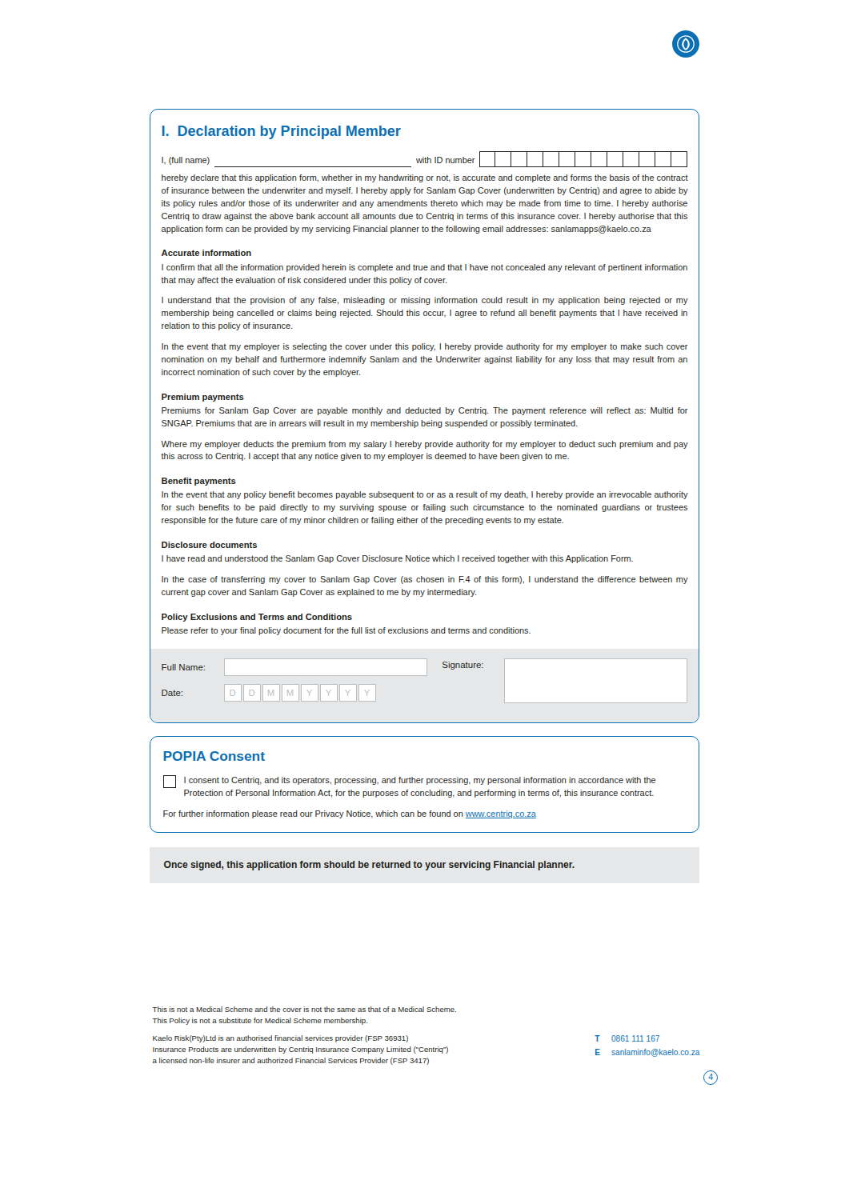I. Declaration by Principal Member
I, (full name) with ID number
hereby declare that this application form, whether in my handwriting or not, is accurate and complete and forms the basis of the contract of insurance between the underwriter and myself. I hereby apply for Sanlam Gap Cover (underwritten by Centriq) and agree to abide by its policy rules and/or those of its underwriter and any amendments thereto which may be made from time to time. I hereby authorise Centriq to draw against the above bank account all amounts due to Centriq in terms of this insurance cover. I hereby authorise that this application form can be provided by my servicing Financial planner to the following email addresses: sanlamapps@kaelo.co.za
Accurate information
I confirm that all the information provided herein is complete and true and that I have not concealed any relevant of pertinent information that may affect the evaluation of risk considered under this policy of cover.
I understand that the provision of any false, misleading or missing information could result in my application being rejected or my membership being cancelled or claims being rejected. Should this occur, I agree to refund all benefit payments that I have received in relation to this policy of insurance.
In the event that my employer is selecting the cover under this policy, I hereby provide authority for my employer to make such cover nomination on my behalf and furthermore indemnify Sanlam and the Underwriter against liability for any loss that may result from an incorrect nomination of such cover by the employer.
Premium payments
Premiums for Sanlam Gap Cover are payable monthly and deducted by Centriq. The payment reference will reflect as: Multid for SNGAP. Premiums that are in arrears will result in my membership being suspended or possibly terminated.
Where my employer deducts the premium from my salary I hereby provide authority for my employer to deduct such premium and pay this across to Centriq. I accept that any notice given to my employer is deemed to have been given to me.
Benefit payments
In the event that any policy benefit becomes payable subsequent to or as a result of my death, I hereby provide an irrevocable authority for such benefits to be paid directly to my surviving spouse or failing such circumstance to the nominated guardians or trustees responsible for the future care of my minor children or failing either of the preceding events to my estate.
Disclosure documents
I have read and understood the Sanlam Gap Cover Disclosure Notice which I received together with this Application Form.
In the case of transferring my cover to Sanlam Gap Cover (as chosen in F.4 of this form), I understand the difference between my current gap cover and Sanlam Gap Cover as explained to me by my intermediary.
Policy Exclusions and Terms and Conditions
Please refer to your final policy document for the full list of exclusions and terms and conditions.
Full Name:
Date: DDMMYYYY
Signature:
POPIA Consent
I consent to Centriq, and its operators, processing, and further processing, my personal information in accordance with the Protection of Personal Information Act, for the purposes of concluding, and performing in terms of, this insurance contract.
For further information please read our Privacy Notice, which can be found on www.centriq.co.za
Once signed, this application form should be returned to your servicing Financial planner.
This is not a Medical Scheme and the cover is not the same as that of a Medical Scheme.
This Policy is not a substitute for Medical Scheme membership.
Kaelo Risk(Pty)Ltd is an authorised financial services provider (FSP 36931)
Insurance Products are underwritten by Centriq Insurance Company Limited ("Centriq")
a licensed non-life insurer and authorized Financial Services Provider (FSP 3417)
| T | 0861 111 167 |
| E | sanlaminfo@kaelo.co.za |
4